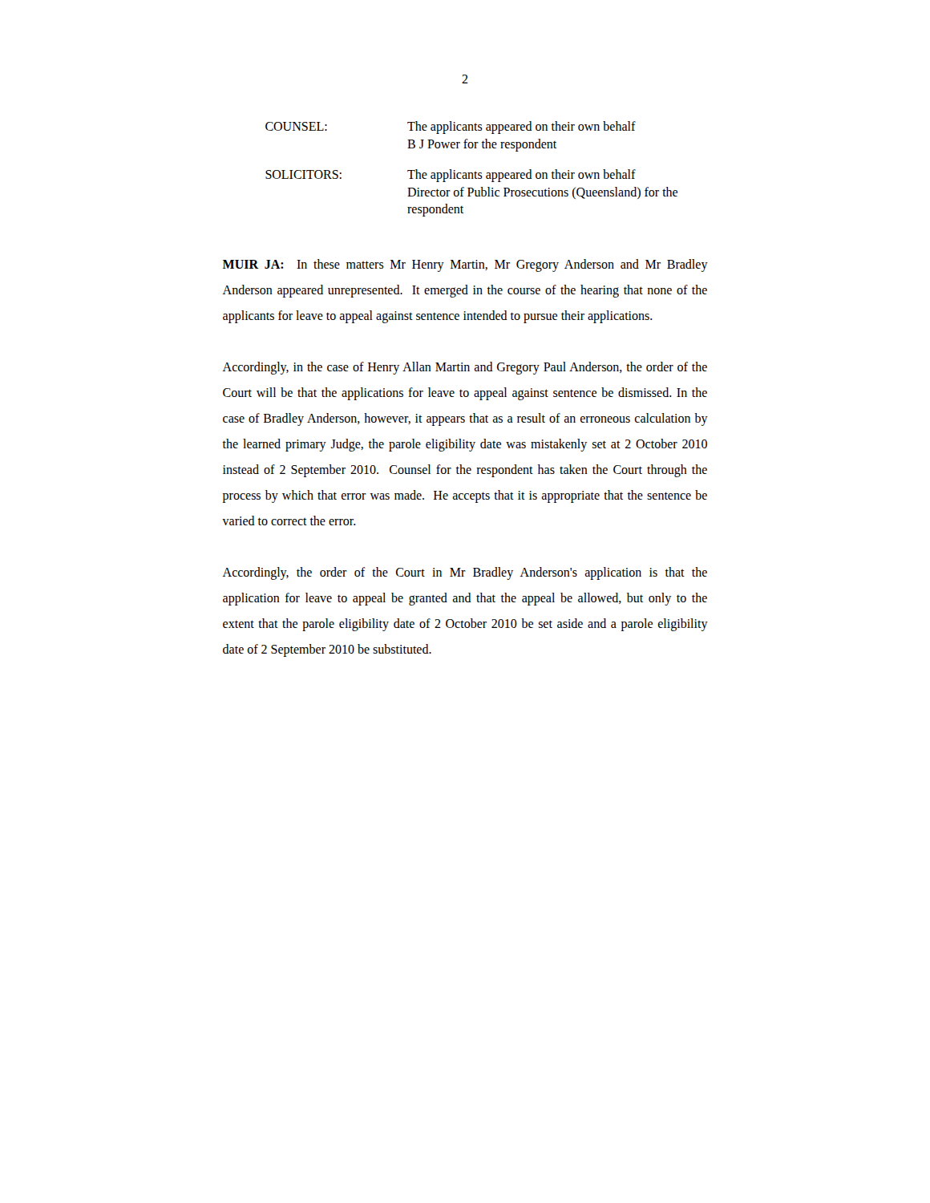2
| COUNSEL: | The applicants appeared on their own behalf B J Power for the respondent |
| SOLICITORS: | The applicants appeared on their own behalf Director of Public Prosecutions (Queensland) for the respondent |
MUIR JA: In these matters Mr Henry Martin, Mr Gregory Anderson and Mr Bradley Anderson appeared unrepresented. It emerged in the course of the hearing that none of the applicants for leave to appeal against sentence intended to pursue their applications.
Accordingly, in the case of Henry Allan Martin and Gregory Paul Anderson, the order of the Court will be that the applications for leave to appeal against sentence be dismissed. In the case of Bradley Anderson, however, it appears that as a result of an erroneous calculation by the learned primary Judge, the parole eligibility date was mistakenly set at 2 October 2010 instead of 2 September 2010. Counsel for the respondent has taken the Court through the process by which that error was made. He accepts that it is appropriate that the sentence be varied to correct the error.
Accordingly, the order of the Court in Mr Bradley Anderson's application is that the application for leave to appeal be granted and that the appeal be allowed, but only to the extent that the parole eligibility date of 2 October 2010 be set aside and a parole eligibility date of 2 September 2010 be substituted.